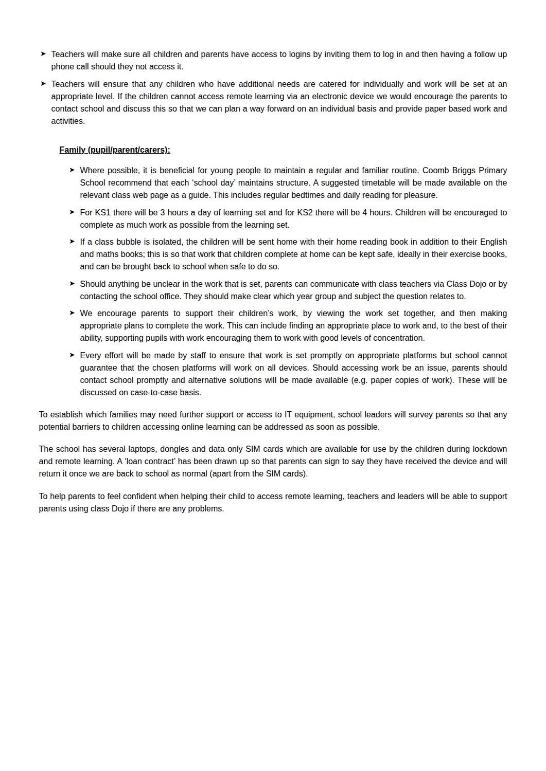Teachers will make sure all children and parents have access to logins by inviting them to log in and then having a follow up phone call should they not access it.
Teachers will ensure that any children who have additional needs are catered for individually and work will be set at an appropriate level. If the children cannot access remote learning via an electronic device we would encourage the parents to contact school and discuss this so that we can plan a way forward on an individual basis and provide paper based work and activities.
Family (pupil/parent/carers):
Where possible, it is beneficial for young people to maintain a regular and familiar routine. Coomb Briggs Primary School recommend that each ‘school day’ maintains structure. A suggested timetable will be made available on the relevant class web page as a guide. This includes regular bedtimes and daily reading for pleasure.
For KS1 there will be 3 hours a day of learning set and for KS2 there will be 4 hours. Children will be encouraged to complete as much work as possible from the learning set.
If a class bubble is isolated, the children will be sent home with their home reading book in addition to their English and maths books; this is so that work that children complete at home can be kept safe, ideally in their exercise books, and can be brought back to school when safe to do so.
Should anything be unclear in the work that is set, parents can communicate with class teachers via Class Dojo or by contacting the school office. They should make clear which year group and subject the question relates to.
We encourage parents to support their children’s work, by viewing the work set together, and then making appropriate plans to complete the work. This can include finding an appropriate place to work and, to the best of their ability, supporting pupils with work encouraging them to work with good levels of concentration.
Every effort will be made by staff to ensure that work is set promptly on appropriate platforms but school cannot guarantee that the chosen platforms will work on all devices. Should accessing work be an issue, parents should contact school promptly and alternative solutions will be made available (e.g. paper copies of work). These will be discussed on case-to-case basis.
To establish which families may need further support or access to IT equipment, school leaders will survey parents so that any potential barriers to children accessing online learning can be addressed as soon as possible.
The school has several laptops, dongles and data only SIM cards which are available for use by the children during lockdown and remote learning. A ‘loan contract’ has been drawn up so that parents can sign to say they have received the device and will return it once we are back to school as normal (apart from the SIM cards).
To help parents to feel confident when helping their child to access remote learning, teachers and leaders will be able to support parents using class Dojo if there are any problems.